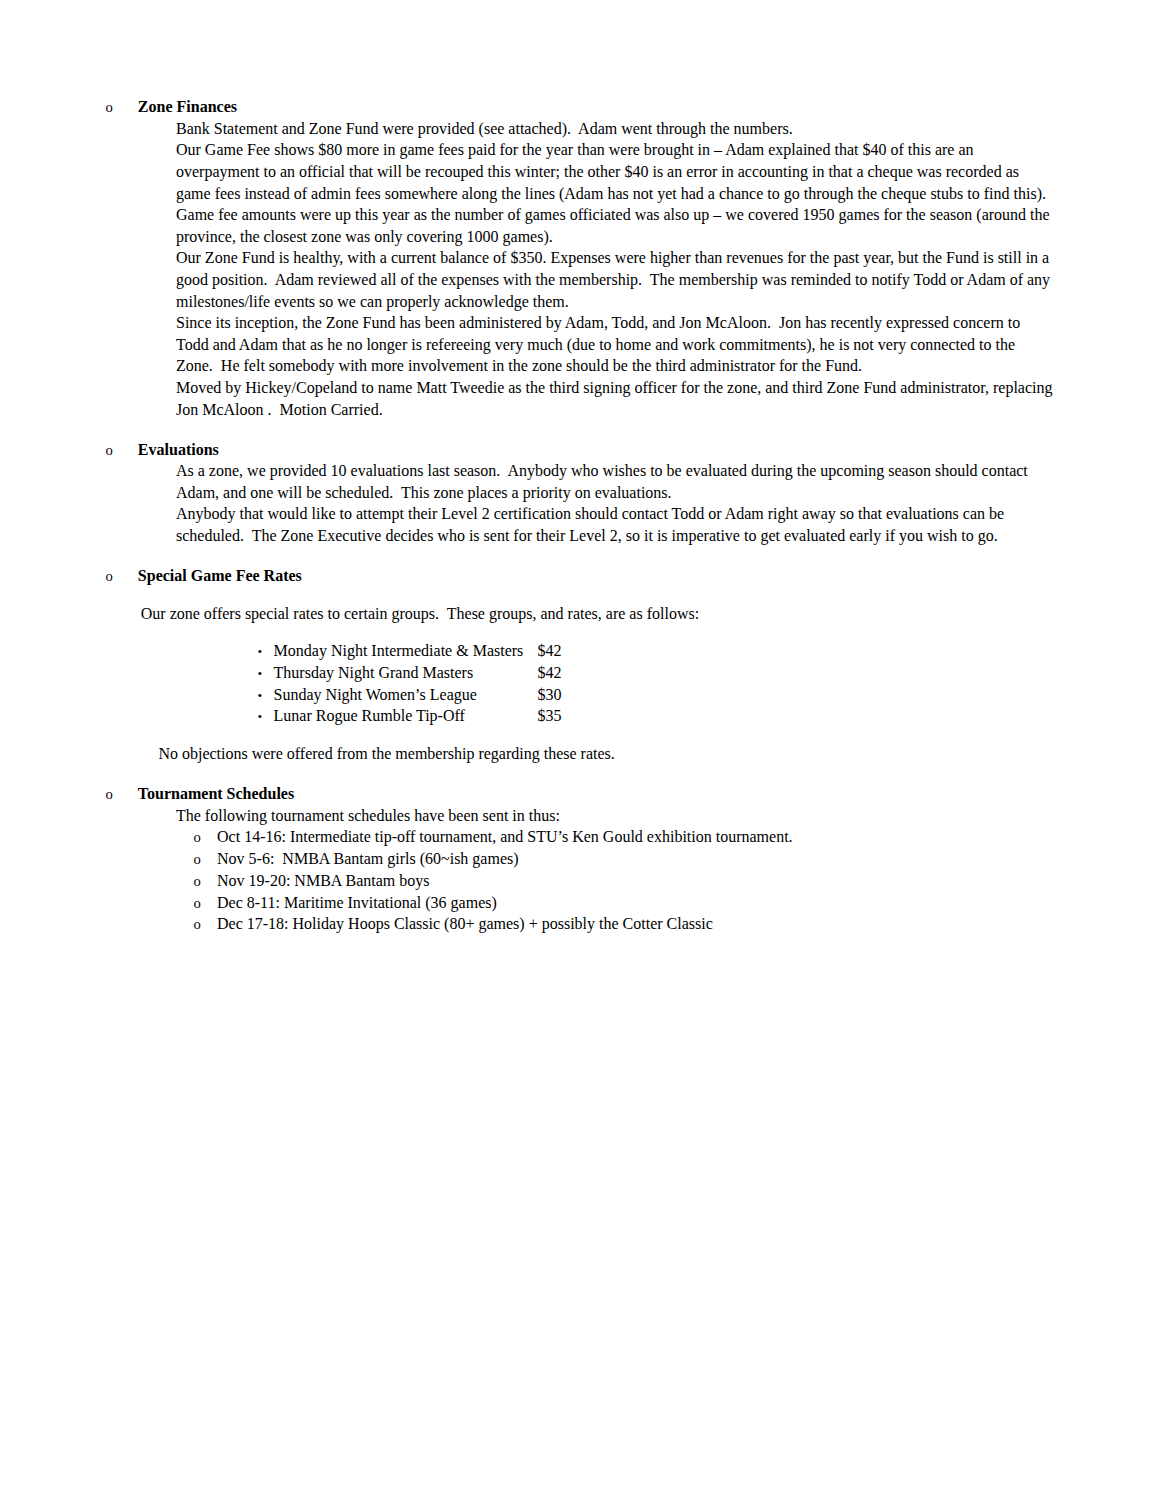o Zone Finances
Bank Statement and Zone Fund were provided (see attached). Adam went through the numbers.
Our Game Fee shows $80 more in game fees paid for the year than were brought in – Adam explained that $40 of this are an overpayment to an official that will be recouped this winter; the other $40 is an error in accounting in that a cheque was recorded as game fees instead of admin fees somewhere along the lines (Adam has not yet had a chance to go through the cheque stubs to find this). Game fee amounts were up this year as the number of games officiated was also up – we covered 1950 games for the season (around the province, the closest zone was only covering 1000 games).
Our Zone Fund is healthy, with a current balance of $350. Expenses were higher than revenues for the past year, but the Fund is still in a good position. Adam reviewed all of the expenses with the membership. The membership was reminded to notify Todd or Adam of any milestones/life events so we can properly acknowledge them.
Since its inception, the Zone Fund has been administered by Adam, Todd, and Jon McAloon. Jon has recently expressed concern to Todd and Adam that as he no longer is refereeing very much (due to home and work commitments), he is not very connected to the Zone. He felt somebody with more involvement in the zone should be the third administrator for the Fund.
Moved by Hickey/Copeland to name Matt Tweedie as the third signing officer for the zone, and third Zone Fund administrator, replacing Jon McAloon . Motion Carried.
o Evaluations
As a zone, we provided 10 evaluations last season. Anybody who wishes to be evaluated during the upcoming season should contact Adam, and one will be scheduled. This zone places a priority on evaluations.
Anybody that would like to attempt their Level 2 certification should contact Todd or Adam right away so that evaluations can be scheduled. The Zone Executive decides who is sent for their Level 2, so it is imperative to get evaluated early if you wish to go.
o Special Game Fee Rates
Our zone offers special rates to certain groups. These groups, and rates, are as follows:
•Monday Night Intermediate & Masters$42
•Thursday Night Grand Masters$42
•Sunday Night Women’s League$30
•Lunar Rogue Rumble Tip-Off$35
No objections were offered from the membership regarding these rates.
o Tournament Schedules
The following tournament schedules have been sent in thus:
o Oct 14-16: Intermediate tip-off tournament, and STU’s Ken Gould exhibition tournament.
o Nov 5-6: NMBA Bantam girls (60~ish games)
o Nov 19-20: NMBA Bantam boys
o Dec 8-11: Maritime Invitational (36 games)
o Dec 17-18: Holiday Hoops Classic (80+ games) + possibly the Cotter Classic